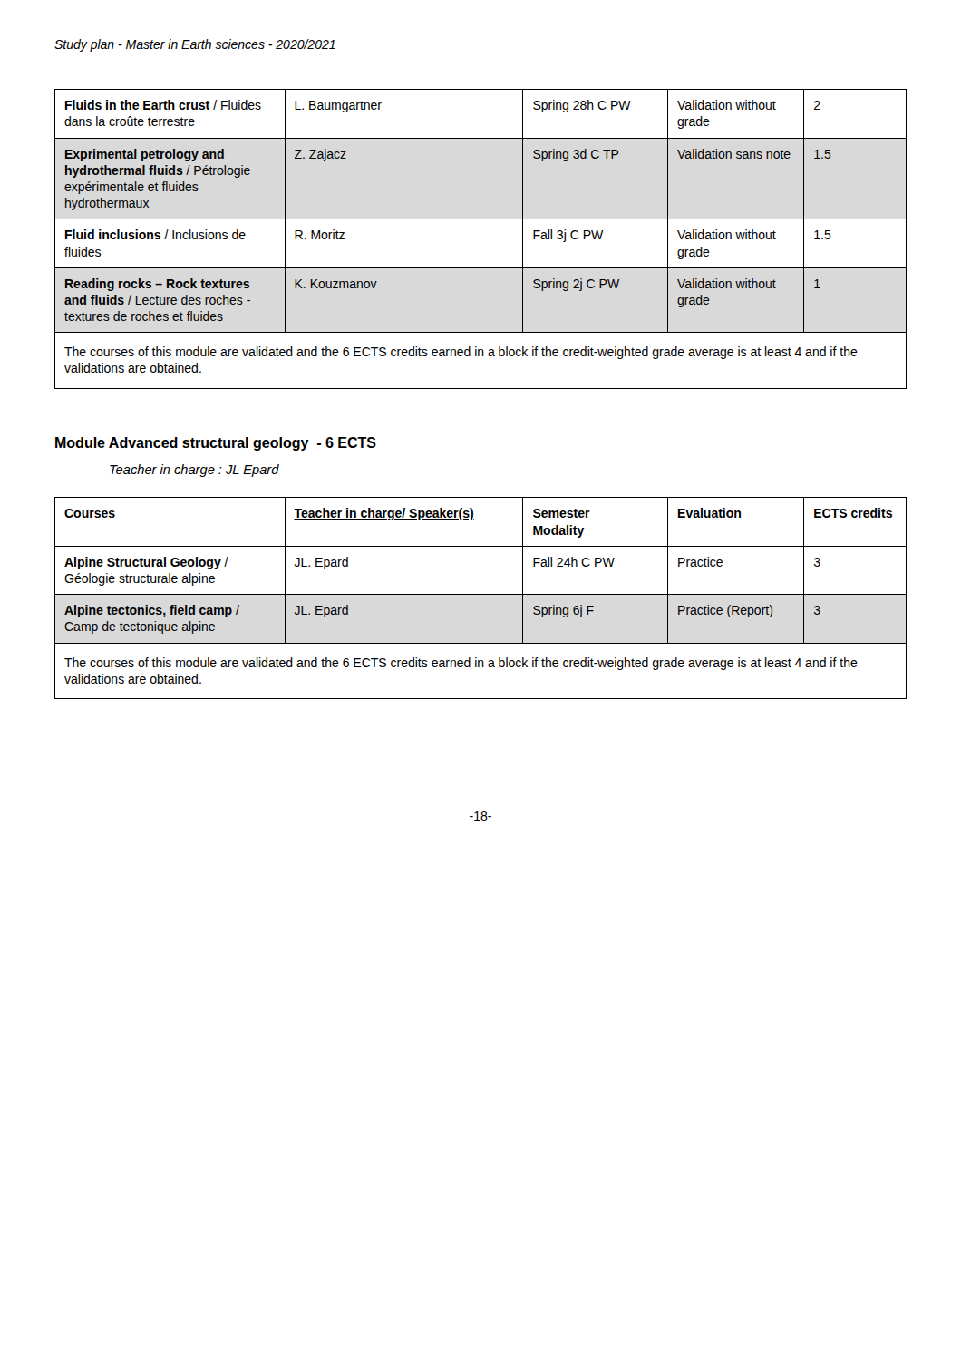Study plan - Master in Earth sciences - 2020/2021
| Fluids in the Earth crust / Fluides dans la croûte terrestre | L. Baumgartner | Spring 28h C PW | Validation without grade | 2 |
| Exprimental petrology and hydrothermal fluids / Pétrologie expérimentale et fluides hydrothermaux | Z. Zajacz | Spring 3d C TP | Validation sans note | 1.5 |
| Fluid inclusions / Inclusions de fluides | R. Moritz | Fall 3j C PW | Validation without grade | 1.5 |
| Reading rocks – Rock textures and fluids / Lecture des roches - textures de roches et fluides | K. Kouzmanov | Spring 2j C PW | Validation without grade | 1 |
| The courses of this module are validated and the 6 ECTS credits earned in a block if the credit-weighted grade average is at least 4 and if the validations are obtained. |
Module Advanced structural geology - 6 ECTS
Teacher in charge : JL Epard
| Courses | Teacher in charge/ Speaker(s) | Semester Modality | Evaluation | ECTS credits |
| --- | --- | --- | --- | --- |
| Alpine Structural Geology / Géologie structurale alpine | JL. Epard | Fall 24h C PW | Practice | 3 |
| Alpine tectonics, field camp / Camp de tectonique alpine | JL. Epard | Spring 6j F | Practice (Report) | 3 |
| The courses of this module are validated and the 6 ECTS credits earned in a block if the credit-weighted grade average is at least 4 and if the validations are obtained. |
-18-